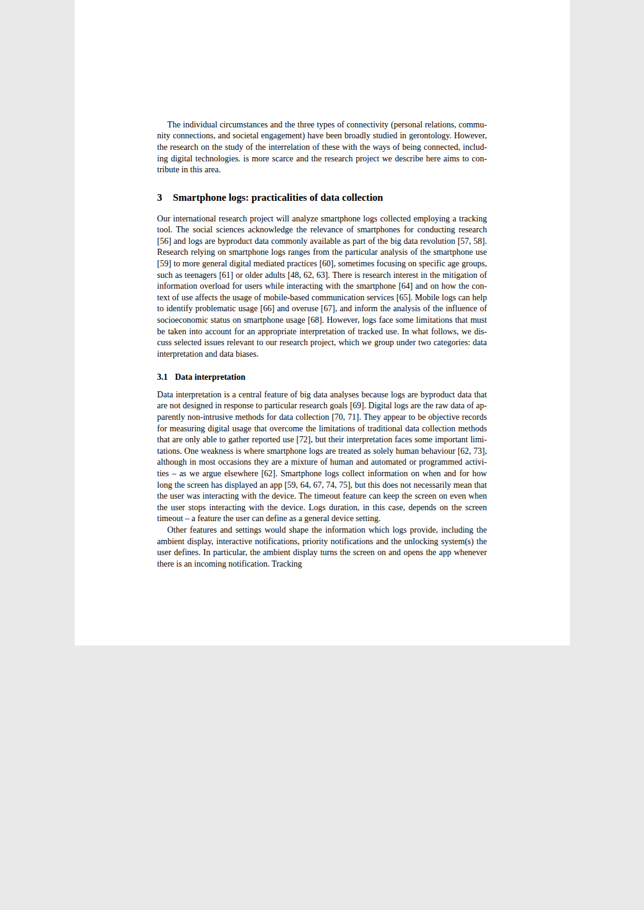The individual circumstances and the three types of connectivity (personal relations, community connections, and societal engagement) have been broadly studied in gerontology. However, the research on the study of the interrelation of these with the ways of being connected, including digital technologies. is more scarce and the research project we describe here aims to contribute in this area.
3 Smartphone logs: practicalities of data collection
Our international research project will analyze smartphone logs collected employing a tracking tool. The social sciences acknowledge the relevance of smartphones for conducting research [56] and logs are byproduct data commonly available as part of the big data revolution [57, 58]. Research relying on smartphone logs ranges from the particular analysis of the smartphone use [59] to more general digital mediated practices [60], sometimes focusing on specific age groups, such as teenagers [61] or older adults [48, 62, 63]. There is research interest in the mitigation of information overload for users while interacting with the smartphone [64] and on how the context of use affects the usage of mobile-based communication services [65]. Mobile logs can help to identify problematic usage [66] and overuse [67], and inform the analysis of the influence of socioeconomic status on smartphone usage [68]. However, logs face some limitations that must be taken into account for an appropriate interpretation of tracked use. In what follows, we discuss selected issues relevant to our research project, which we group under two categories: data interpretation and data biases.
3.1 Data interpretation
Data interpretation is a central feature of big data analyses because logs are byproduct data that are not designed in response to particular research goals [69]. Digital logs are the raw data of apparently non-intrusive methods for data collection [70, 71]. They appear to be objective records for measuring digital usage that overcome the limitations of traditional data collection methods that are only able to gather reported use [72], but their interpretation faces some important limitations. One weakness is where smartphone logs are treated as solely human behaviour [62, 73], although in most occasions they are a mixture of human and automated or programmed activities – as we argue elsewhere [62]. Smartphone logs collect information on when and for how long the screen has displayed an app [59, 64, 67, 74, 75], but this does not necessarily mean that the user was interacting with the device. The timeout feature can keep the screen on even when the user stops interacting with the device. Logs duration, in this case, depends on the screen timeout – a feature the user can define as a general device setting.
Other features and settings would shape the information which logs provide, including the ambient display, interactive notifications, priority notifications and the unlocking system(s) the user defines. In particular, the ambient display turns the screen on and opens the app whenever there is an incoming notification. Tracking